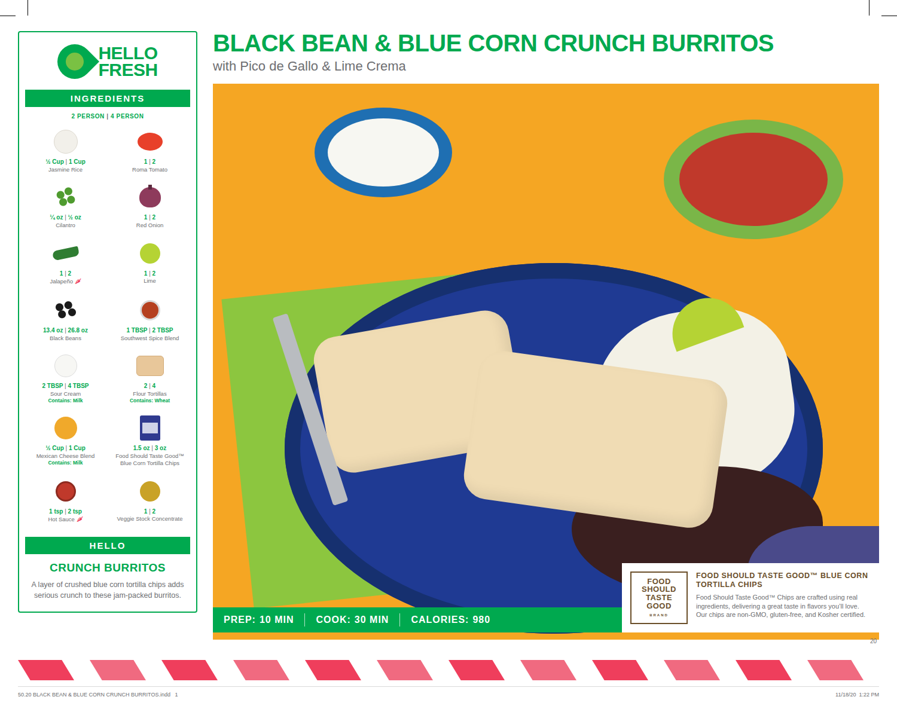HELLO
FRESH
INGREDIENTS
2 PERSON | 4 PERSON
½ Cup | 1 Cup Jasmine Rice
1 | 2 Roma Tomato
¼ oz | ½ oz Cilantro
1 | 2 Red Onion
1 | 2 Jalapeño 🌶
1 | 2 Lime
13.4 oz | 26.8 oz Black Beans
1 TBSP | 2 TBSP Southwest Spice Blend
2 TBSP | 4 TBSP Sour Cream Contains: Milk
2 | 4 Flour Tortillas Contains: Wheat
½ Cup | 1 Cup Mexican Cheese Blend Contains: Milk
1.5 oz | 3 oz Food Should Taste Good™ Blue Corn Tortilla Chips
1 tsp | 2 tsp Hot Sauce 🌶
1 | 2 Veggie Stock Concentrate
HELLO
CRUNCH BURRITOS
A layer of crushed blue corn tortilla chips adds serious crunch to these jam-packed burritos.
Black Bean & Blue Corn Crunch Burritos
with Pico de Gallo & Lime Crema
PREP: 10 MIN COOK: 30 MIN CALORIES: 980
FOOD SHOULD TASTE GOOD BRAND
Food Should Taste Good™ Blue Corn Tortilla Chips
Food Should Taste Good™ Chips are crafted using real ingredients, delivering a great taste in flavors you’ll love. Our chips are non-GMO, gluten-free, and Kosher certified.
20
50.20 BLACK BEAN & BLUE CORN CRUNCH BURRITOS.indd 1 11/18/20 1:22 PM